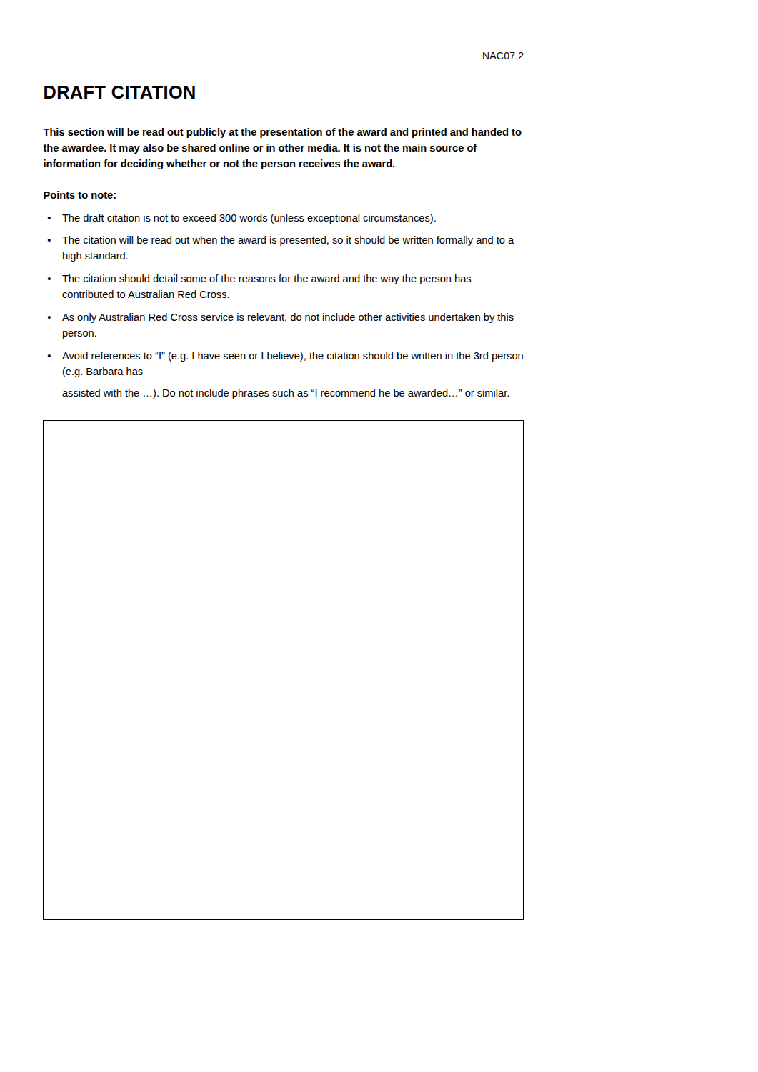NAC07.2
DRAFT CITATION
This section will be read out publicly at the presentation of the award and printed and handed to the awardee. It may also be shared online or in other media. It is not the main source of information for deciding whether or not the person receives the award.
Points to note:
The draft citation is not to exceed 300 words (unless exceptional circumstances).
The citation will be read out when the award is presented, so it should be written formally and to a high standard.
The citation should detail some of the reasons for the award and the way the person has contributed to Australian Red Cross.
As only Australian Red Cross service is relevant, do not include other activities undertaken by this person.
Avoid references to “I” (e.g. I have seen or I believe), the citation should be written in the 3rd person (e.g. Barbara has assisted with the …). Do not include phrases such as “I recommend he be awarded…” or similar.